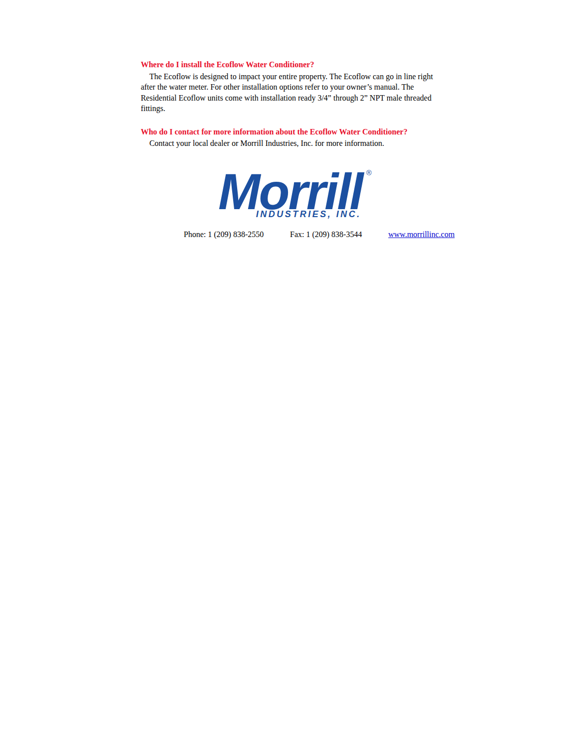Where do I install the Ecoflow Water Conditioner?
The Ecoflow is designed to impact your entire property. The Ecoflow can go in line right after the water meter. For other installation options refer to your owner’s manual. The Residential Ecoflow units come with installation ready 3/4” through 2” NPT male threaded fittings.
Who do I contact for more information about the Ecoflow Water Conditioner?
Contact your local dealer or Morrill Industries, Inc. for more information.
Morrill® INDUSTRIES, INC.
| Phone: 1 (209) 838-2550 | Fax: 1 (209) 838-3544 | www.morrillinc.com |